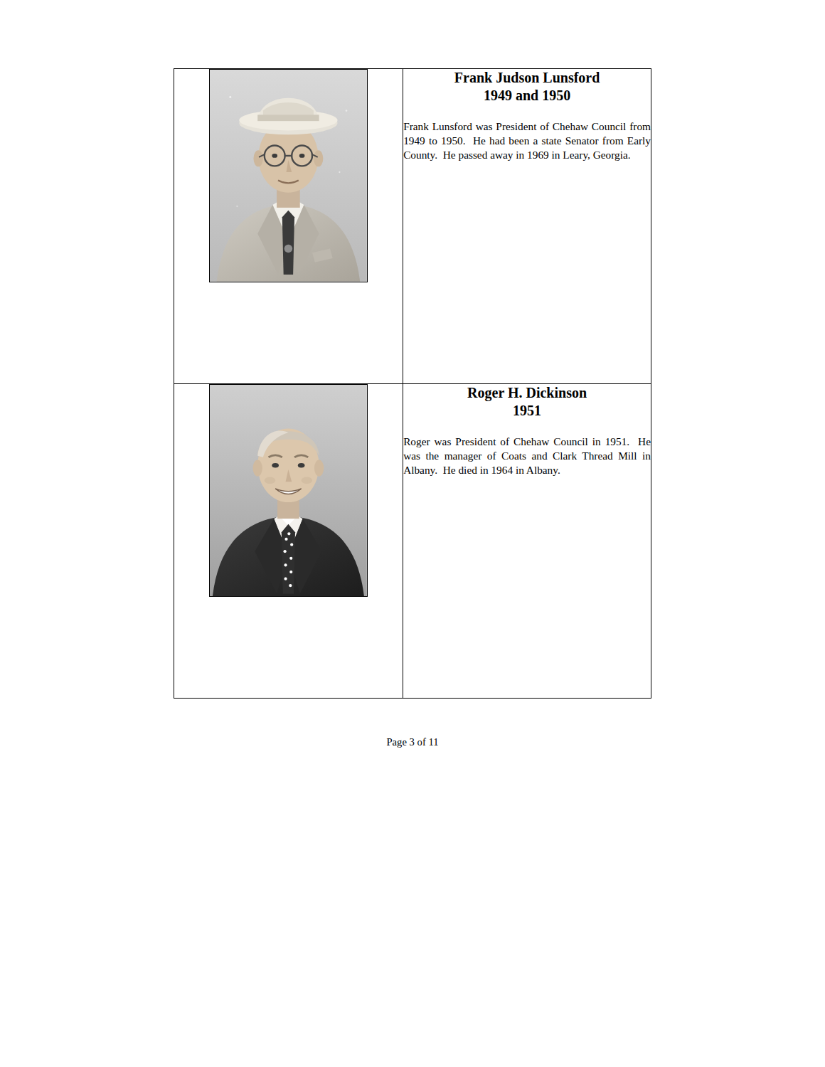| | Frank Judson Lunsford 1949 and 1950 Frank Lunsford was President of Chehaw Council from 1949 to 1950. He had been a state Senator from Early County. He passed away in 1969 in Leary, Georgia. |
| | Roger H. Dickinson 1951 Roger was President of Chehaw Council in 1951. He was the manager of Coats and Clark Thread Mill in Albany. He died in 1964 in Albany. |
Page 3 of 11